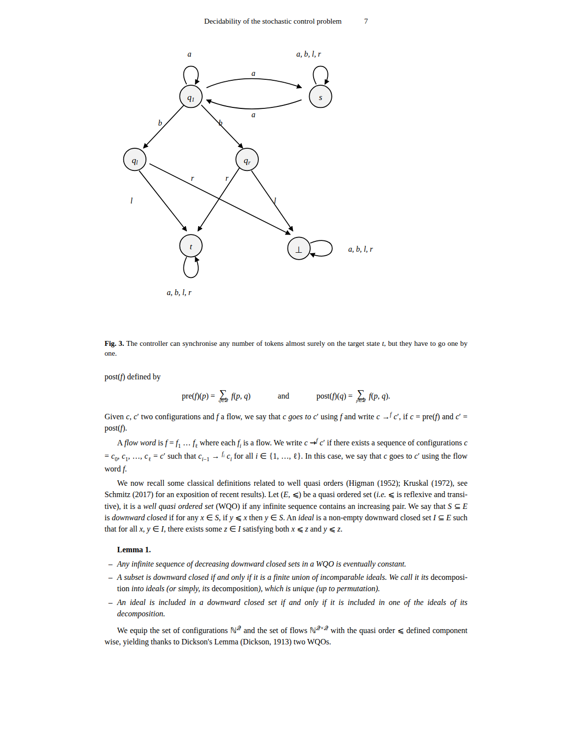Decidability of the stochastic control problem 7
q1 s ql qr t ⊥ a a, b, l, r a a b b r r l l a, b, l, r a, b, l, r
Fig. 3. The controller can synchronise any number of tokens almost surely on the target state t, but they have to go one by one.
post(f) defined by
pre(f)(p) = ∑q∈𝒬 f(p, q) and post(f)(q) = ∑p∈𝒬 f(p, q).
Given c, c′ two configurations and f a flow, we say that c goes to c′ using f and write c →f c′, if c = pre(f) and c′ = post(f).
A flow word is f = f1 … fℓ where each fi is a flow. We write c ⇝f c′ if there exists a sequence of configurations c = c0, c1, …, cℓ = c′ such that ci−1 → fi ci for all i ∈ {1, …, ℓ}. In this case, we say that c goes to c′ using the flow word f.
We now recall some classical definitions related to well quasi orders (Higman (1952); Kruskal (1972), see Schmitz (2017) for an exposition of recent results). Let (E, ⩽) be a quasi ordered set (i.e. ⩽ is reflexive and transitive), it is a well quasi ordered set (WQO) if any infinite sequence contains an increasing pair. We say that S ⊆ E is downward closed if for any x ∈ S, if y ⩽ x then y ∈ S. An ideal is a non-empty downward closed set I ⊆ E such that for all x, y ∈ I, there exists some z ∈ I satisfying both x ⩽ z and y ⩽ z.
Lemma 1.
Any infinite sequence of decreasing downward closed sets in a WQO is eventually constant.
A subset is downward closed if and only if it is a finite union of incomparable ideals. We call it its decomposition into ideals (or simply, its decomposition), which is unique (up to permutation).
An ideal is included in a downward closed set if and only if it is included in one of the ideals of its decomposition.
We equip the set of configurations ℕ𝒬 and the set of flows ℕ𝒬×𝒬 with the quasi order ⩽ defined component wise, yielding thanks to Dickson's Lemma (Dickson, 1913) two WQOs.